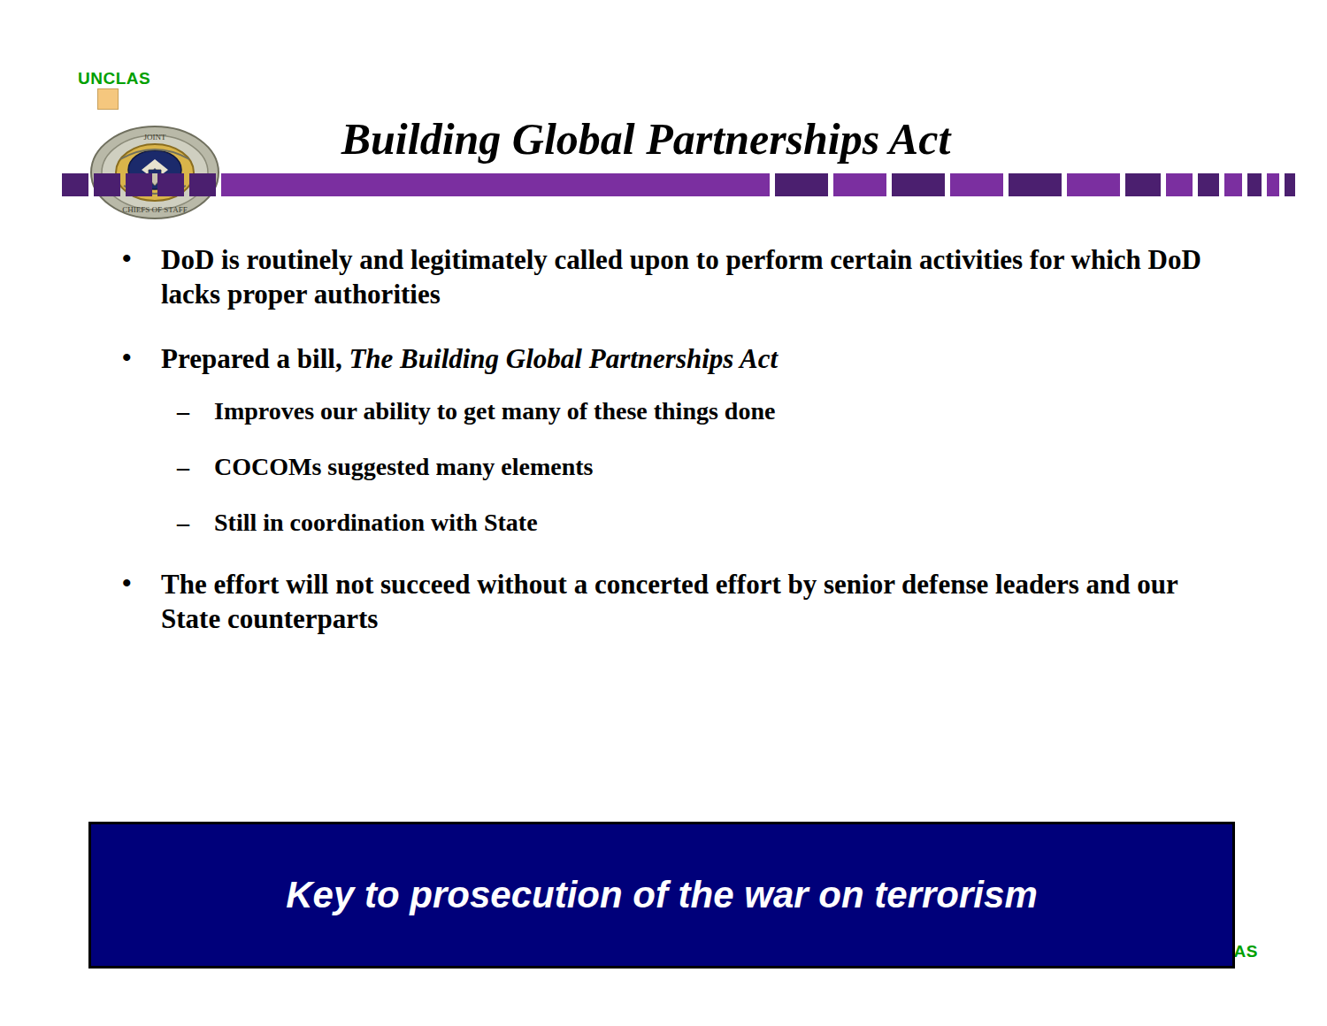UNCLAS
Building Global Partnerships Act
CHIEFS OF STAFF JOINT
DoD is routinely and legitimately called upon to perform certain activities for which DoD lacks proper authorities
Prepared a bill, The Building Global Partnerships Act
Improves our ability to get many of these things done
COCOMs suggested many elements
Still in coordination with State
The effort will not succeed without a concerted effort by senior defense leaders and our State counterparts
11
UNCLAS
Key to prosecution of the war on terrorism